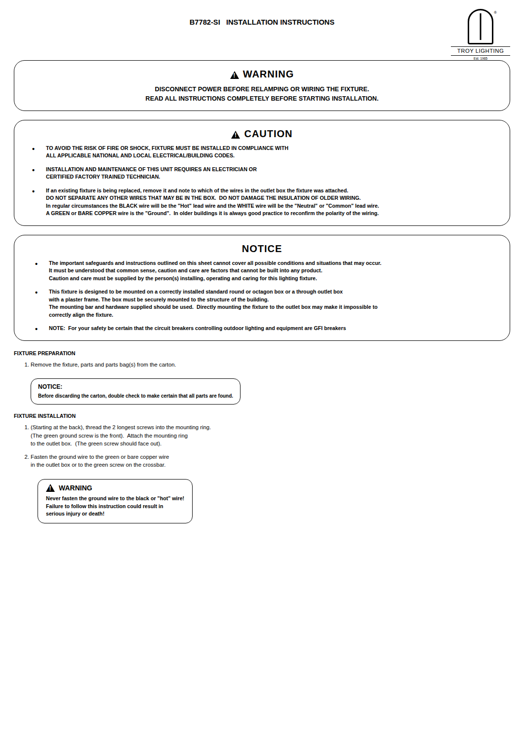B7782-SI INSTALLATION INSTRUCTIONS
®
TROY LIGHTING
Est. 1965
WARNING
DISCONNECT POWER BEFORE RELAMPING OR WIRING THE FIXTURE.
READ ALL INSTRUCTIONS COMPLETELY BEFORE STARTING INSTALLATION.
CAUTION
TO AVOID THE RISK OF FIRE OR SHOCK, FIXTURE MUST BE INSTALLED IN COMPLIANCE WITH
ALL APPLICABLE NATIONAL AND LOCAL ELECTRICAL/BUILDING CODES.
INSTALLATION AND MAINTENANCE OF THIS UNIT REQUIRES AN ELECTRICIAN OR
CERTIFIED FACTORY TRAINED TECHNICIAN.
If an existing fixture is being replaced, remove it and note to which of the wires in the outlet box the fixture was attached.
DO NOT SEPARATE ANY OTHER WIRES THAT MAY BE IN THE BOX. DO NOT DAMAGE THE INSULATION OF OLDER WIRING.
In regular circumstances the BLACK wire will be the "Hot" lead wire and the WHITE wire will be the "Neutral" or "Common" lead wire.
A GREEN or BARE COPPER wire is the "Ground". In older buildings it is always good practice to reconfirm the polarity of the wiring.
NOTICE
The important safeguards and instructions outlined on this sheet cannot cover all possible conditions and situations that may occur.
It must be understood that common sense, caution and care are factors that cannot be built into any product.
Caution and care must be supplied by the person(s) installing, operating and caring for this lighting fixture.
This fixture is designed to be mounted on a correctly installed standard round or octagon box or a through outlet box
with a plaster frame. The box must be securely mounted to the structure of the building.
The mounting bar and hardware supplied should be used. Directly mounting the fixture to the outlet box may make it impossible to
correctly align the fixture.
NOTE: For your safety be certain that the circuit breakers controlling outdoor lighting and equipment are GFI breakers
FIXTURE PREPARATION
Remove the fixture, parts and parts bag(s) from the carton.
NOTICE:
Before discarding the carton, double check to make certain that all parts are found.
FIXTURE INSTALLATION
(Starting at the back), thread the 2 longest screws into the mounting ring.
(The green ground screw is the front). Attach the mounting ring
to the outlet box. (The green screw should face out).
Fasten the ground wire to the green or bare copper wire
in the outlet box or to the green screw on the crossbar.
WARNING
Never fasten the ground wire to the black or "hot" wire!
Failure to follow this instruction could result in
serious injury or death!